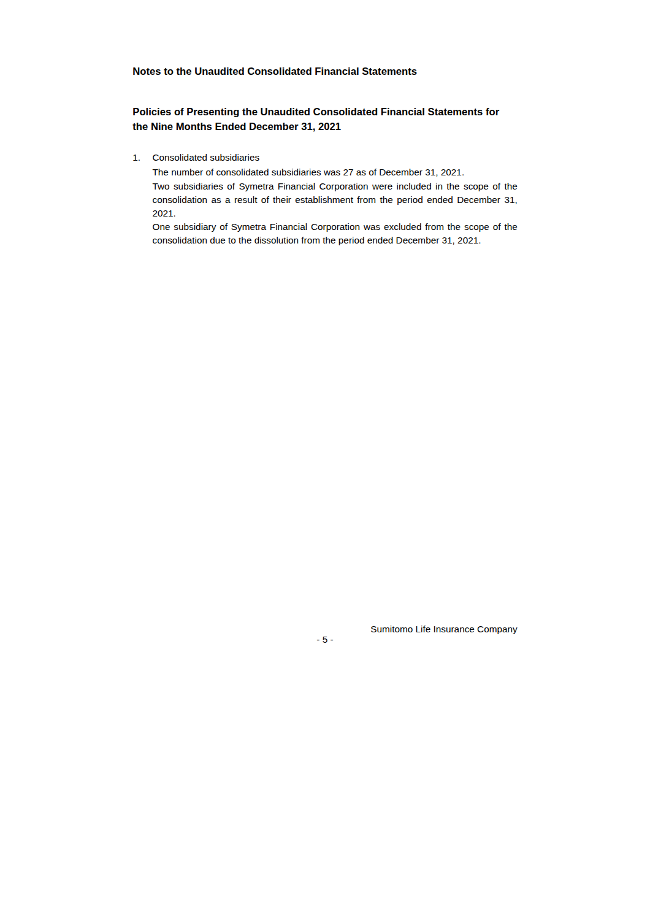Notes to the Unaudited Consolidated Financial Statements
Policies of Presenting the Unaudited Consolidated Financial Statements for the Nine Months Ended December 31, 2021
1.
Consolidated subsidiaries
The number of consolidated subsidiaries was 27 as of December 31, 2021.
Two subsidiaries of Symetra Financial Corporation were included in the scope of the consolidation as a result of their establishment from the period ended December 31, 2021.
One subsidiary of Symetra Financial Corporation was excluded from the scope of the consolidation due to the dissolution from the period ended December 31, 2021.
Sumitomo Life Insurance Company
- 5 -